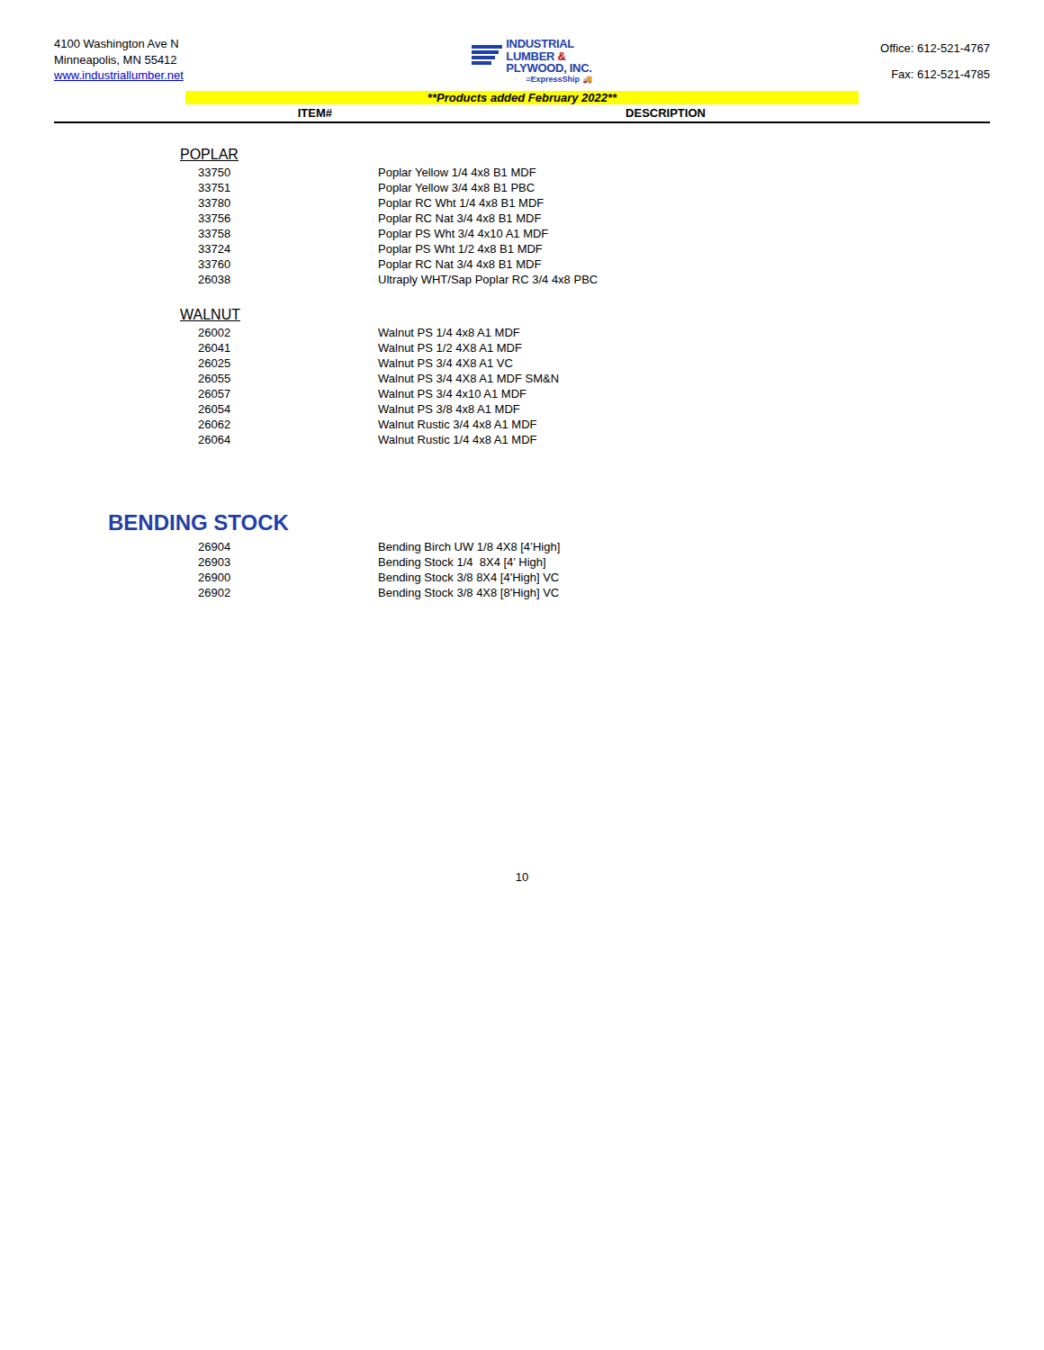4100 Washington Ave N
Minneapolis, MN 55412
www.industriallumber.net
INDUSTRIAL
LUMBER &
PLYWOOD, INC.
≡ExpressShip 🚚
Office: 612-521-4767
Fax: 612-521-4785
**Products added February 2022**
ITEM#
DESCRIPTION
POPLAR
| 33750 | Poplar Yellow 1/4 4x8 B1 MDF |
| 33751 | Poplar Yellow 3/4 4x8 B1 PBC |
| 33780 | Poplar RC Wht 1/4 4x8 B1 MDF |
| 33756 | Poplar RC Nat 3/4 4x8 B1 MDF |
| 33758 | Poplar PS Wht 3/4 4x10 A1 MDF |
| 33724 | Poplar PS Wht 1/2 4x8 B1 MDF |
| 33760 | Poplar RC Nat 3/4 4x8 B1 MDF |
| 26038 | Ultraply WHT/Sap Poplar RC 3/4 4x8 PBC |
WALNUT
| 26002 | Walnut PS 1/4 4x8 A1 MDF |
| 26041 | Walnut PS 1/2 4X8 A1 MDF |
| 26025 | Walnut PS 3/4 4X8 A1 VC |
| 26055 | Walnut PS 3/4 4X8 A1 MDF SM&N |
| 26057 | Walnut PS 3/4 4x10 A1 MDF |
| 26054 | Walnut PS 3/8 4x8 A1 MDF |
| 26062 | Walnut Rustic 3/4 4x8 A1 MDF |
| 26064 | Walnut Rustic 1/4 4x8 A1 MDF |
BENDING STOCK
| 26904 | Bending Birch UW 1/8 4X8 [4’High] |
| 26903 | Bending Stock 1/4 8X4 [4’ High] |
| 26900 | Bending Stock 3/8 8X4 [4'High] VC |
| 26902 | Bending Stock 3/8 4X8 [8'High] VC |
10